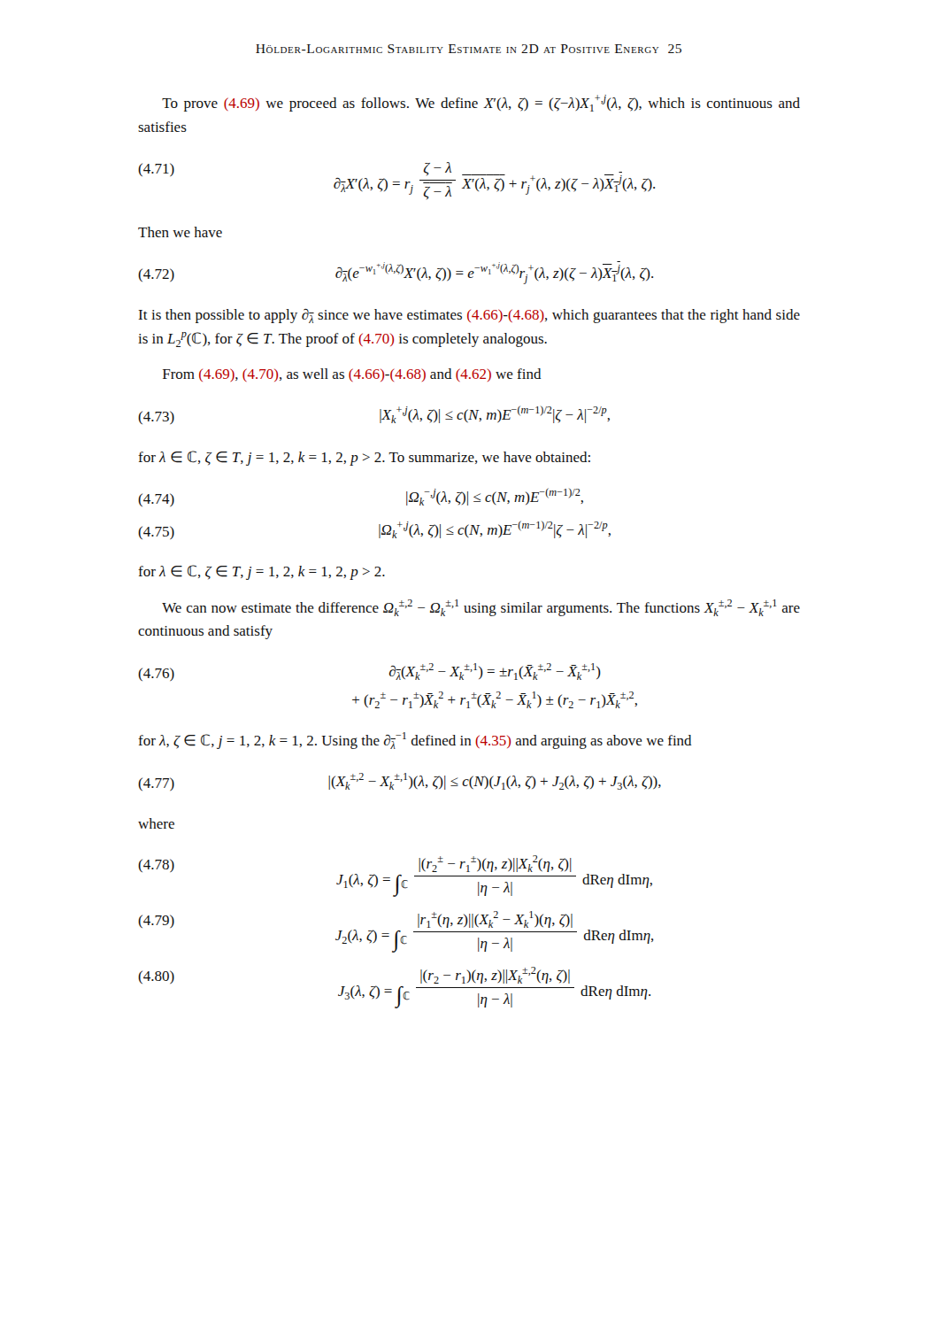Hölder-Logarithmic Stability Estimate in 2D at Positive Energy 25
To prove (4.69) we proceed as follows. We define X′(λ, ζ) = (ζ−λ)X1+,j(λ, ζ), which is continuous and satisfies
(4.71)
∂λX′(λ, ζ) = rj ζ − λ ζ − λ X′(λ, ζ) + rj+(λ, z)(ζ − λ)X1j(λ, ζ).
Then we have
(4.72)
∂λ(e−w1+,j(λ,ζ)X′(λ, ζ)) = e−w1+,j(λ,ζ)rj+(λ, z)(ζ − λ)X1j(λ, ζ).
It is then possible to apply ∂λ since we have estimates (4.66)-(4.68), which guarantees that the right hand side is in L2p(ℂ), for ζ ∈ T. The proof of (4.70) is completely analogous.
From (4.69), (4.70), as well as (4.66)-(4.68) and (4.62) we find
(4.73)
|Xk+,j(λ, ζ)| ≤ c(N, m)E−(m−1)/2|ζ − λ|−2/p,
for λ ∈ ℂ, ζ ∈ T, j = 1, 2, k = 1, 2, p > 2. To summarize, we have obtained:
(4.74)
|Ωk−,j(λ, ζ)| ≤ c(N, m)E−(m−1)/2,
(4.75)
|Ωk+,j(λ, ζ)| ≤ c(N, m)E−(m−1)/2|ζ − λ|−2/p,
for λ ∈ ℂ, ζ ∈ T, j = 1, 2, k = 1, 2, p > 2.
We can now estimate the difference Ωk±,2 − Ωk±,1 using similar arguments. The functions Xk±,2 − Xk±,1 are continuous and satisfy
(4.76)
∂λ(Xk±,2 − Xk±,1) = ±r1(X̄k±,2 − X̄k±,1) + (r2± − r1±)X̄k2 + r1±(X̄k2 − X̄k1) ± (r2 − r1)X̄k±,2,
for λ, ζ ∈ ℂ, j = 1, 2, k = 1, 2. Using the ∂λ−1 defined in (4.35) and arguing as above we find
(4.77)
|(Xk±,2 − Xk±,1)(λ, ζ)| ≤ c(N)(J1(λ, ζ) + J2(λ, ζ) + J3(λ, ζ)),
where
(4.78)
J1(λ, ζ) = ∫ℂ |(r2± − r1±)(η, z)||Xk2(η, ζ)| |η − λ| d Reη d Imη,
(4.79)
J2(λ, ζ) = ∫ℂ |r1±(η, z)||(Xk2 − Xk1)(η, ζ)| |η − λ| d Reη d Imη,
(4.80)
J3(λ, ζ) = ∫ℂ |(r2 − r1)(η, z)||Xk±,2(η, ζ)| |η − λ| d Reη d Imη.